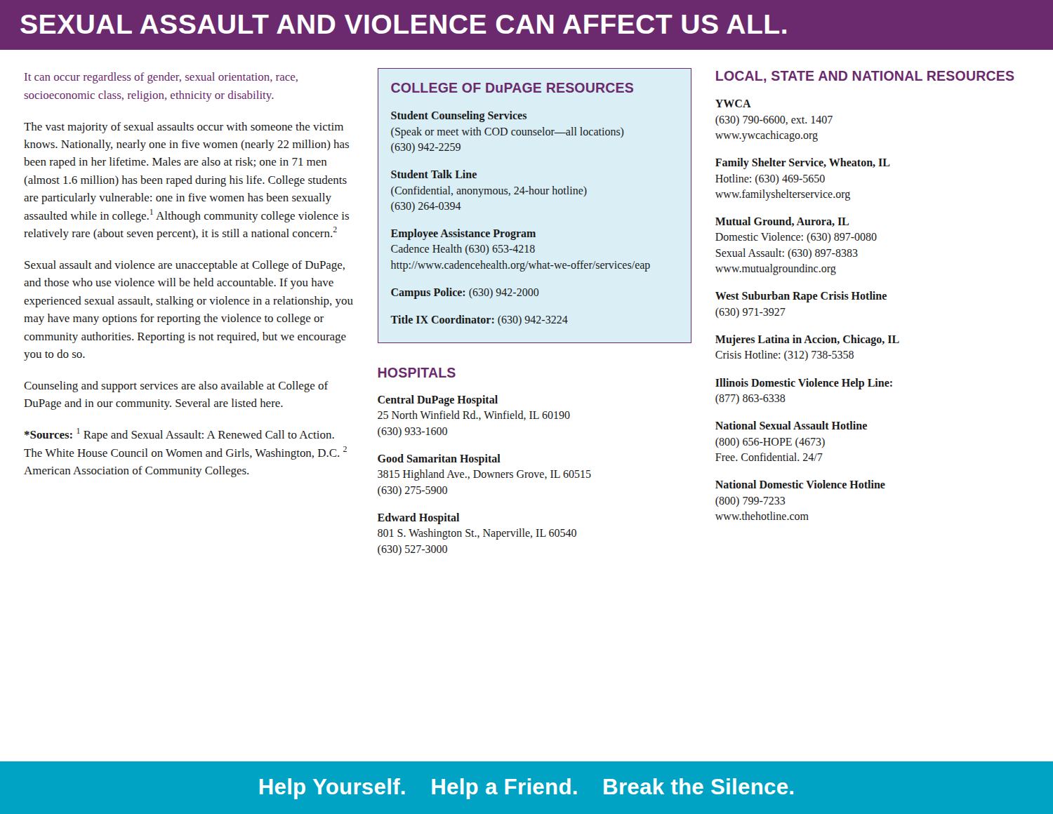SEXUAL ASSAULT AND VIOLENCE CAN AFFECT US ALL.
It can occur regardless of gender, sexual orientation, race, socioeconomic class, religion, ethnicity or disability.
The vast majority of sexual assaults occur with someone the victim knows. Nationally, nearly one in five women (nearly 22 million) has been raped in her lifetime. Males are also at risk; one in 71 men (almost 1.6 million) has been raped during his life. College students are particularly vulnerable: one in five women has been sexually assaulted while in college.1 Although community college violence is relatively rare (about seven percent), it is still a national concern.2
Sexual assault and violence are unacceptable at College of DuPage, and those who use violence will be held accountable. If you have experienced sexual assault, stalking or violence in a relationship, you may have many options for reporting the violence to college or community authorities. Reporting is not required, but we encourage you to do so.
Counseling and support services are also available at College of DuPage and in our community. Several are listed here.
*Sources: 1 Rape and Sexual Assault: A Renewed Call to Action. The White House Council on Women and Girls, Washington, D.C. 2 American Association of Community Colleges.
COLLEGE OF DuPAGE RESOURCES
Student Counseling Services (Speak or meet with COD counselor—all locations) (630) 942-2259
Student Talk Line (Confidential, anonymous, 24-hour hotline) (630) 264-0394
Employee Assistance Program Cadence Health (630) 653-4218 http://www.cadencehealth.org/what-we-offer/services/eap
Campus Police: (630) 942-2000
Title IX Coordinator: (630) 942-3224
HOSPITALS
Central DuPage Hospital 25 North Winfield Rd., Winfield, IL 60190 (630) 933-1600
Good Samaritan Hospital 3815 Highland Ave., Downers Grove, IL 60515 (630) 275-5900
Edward Hospital 801 S. Washington St., Naperville, IL 60540 (630) 527-3000
LOCAL, STATE AND NATIONAL RESOURCES
YWCA (630) 790-6600, ext. 1407 www.ywcachicago.org
Family Shelter Service, Wheaton, IL Hotline: (630) 469-5650 www.familyshelterservice.org
Mutual Ground, Aurora, IL Domestic Violence: (630) 897-0080 Sexual Assault: (630) 897-8383 www.mutualgroundinc.org
West Suburban Rape Crisis Hotline (630) 971-3927
Mujeres Latina in Accion, Chicago, IL Crisis Hotline: (312) 738-5358
Illinois Domestic Violence Help Line: (877) 863-6338
National Sexual Assault Hotline (800) 656-HOPE (4673) Free. Confidential. 24/7
National Domestic Violence Hotline (800) 799-7233 www.thehotline.com
Help Yourself. Help a Friend. Break the Silence.